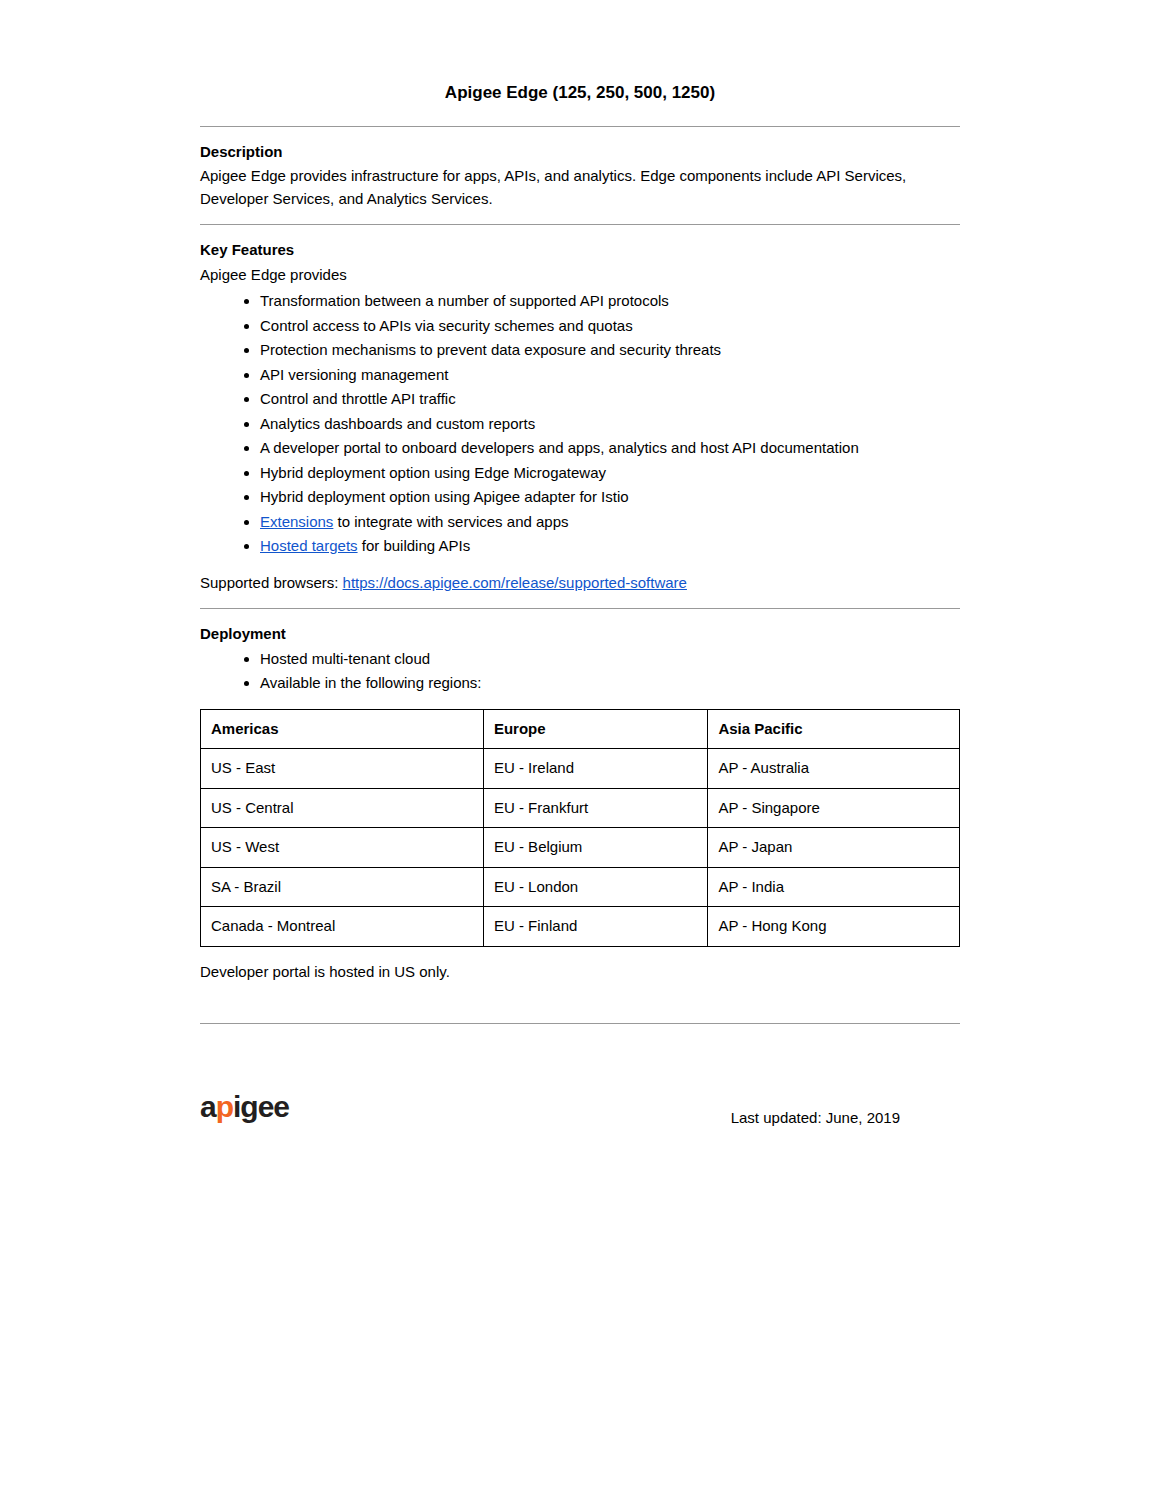Apigee Edge (125, 250, 500, 1250)
Description
Apigee Edge provides infrastructure for apps, APIs, and analytics. Edge components include API Services, Developer Services, and Analytics Services.
Key Features
Apigee Edge provides
Transformation between a number of supported API protocols
Control access to APIs via security schemes and quotas
Protection mechanisms to prevent data exposure and security threats
API versioning management
Control and throttle API traffic
Analytics dashboards and custom reports
A developer portal to onboard developers and apps, analytics and host API documentation
Hybrid deployment option using Edge Microgateway
Hybrid deployment option using Apigee adapter for Istio
Extensions to integrate with services and apps
Hosted targets for building APIs
Supported browsers: https://docs.apigee.com/release/supported-software
Deployment
Hosted multi-tenant cloud
Available in the following regions:
| Americas | Europe | Asia Pacific |
| --- | --- | --- |
| US - East | EU - Ireland | AP - Australia |
| US - Central | EU - Frankfurt | AP - Singapore |
| US - West | EU - Belgium | AP - Japan |
| SA - Brazil | EU - London | AP - India |
| Canada - Montreal | EU - Finland | AP - Hong Kong |
Developer portal is hosted in US only.
apigee
Last updated: June, 2019